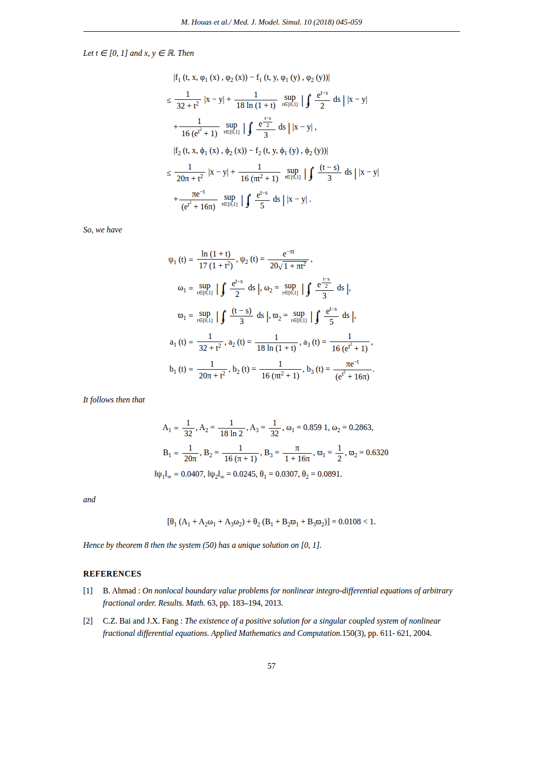M. Houas et al./ Med. J. Model. Simul. 10 (2018) 045-059
Let t ∈ [0, 1] and x, y ∈ ℝ. Then
| | | /f 1 (t, x, φ 1 (x) , φ 2 (x)) − f 1 (t, y, φ 1 (y) , φ 2 (y))/ |
| | ≤ | 1 32 + t 2 /x − y/ + 1 18 ln (1 + t) sup t∈[0,1] / ∫ t 0 e t−s 2 ds / /x − y/ |
| | | + 1 16 (e t 2 + 1) sup t∈[0,1] / ∫ t 0 e t−s 2 3 ds / /x − y/ , |
| | | /f 2 (t, x, ϕ 1 (x) , ϕ 2 (x)) − f 2 (t, y, ϕ 1 (y) , ϕ 2 (y))/ |
| | ≤ | 1 20π + t 2 /x − y/ + 1 16 (πt 2 + 1) sup t∈[0,1] / ∫ t 0 (t − s) 3 ds / /x − y/ |
| | | + πe −t (e t 2 + 16π) sup t∈[0,1] / ∫ t 0 e t−s 5 ds / /x − y/ . |
So, we have
| ψ 1 (t) | = | ln (1 + t) 17 (1 + t 2 ) , ψ 2 (t) = e −πt 20 √ 1 + πt 2 , |
| ω 1 | = | sup t∈[0,1] / ∫ t 0 e t−s 2 ds / , ω 2 = sup t∈[0,1] / ∫ t 0 e t−s 2 3 ds / , |
| ϖ 1 | = | sup t∈[0,1] / ∫ t 0 (t − s) 3 ds / , ϖ 2 = sup t∈[0,1] / ∫ t 0 e t−s 5 ds / , |
| a 1 (t) | = | 1 32 + t 2 , a 2 (t) = 1 18 ln (1 + t) , a 3 (t) = 1 16 (e t 2 + 1) , |
| b 1 (t) | = | 1 20π + t 2 , b 2 (t) = 1 16 (πt 2 + 1) , b 3 (t) = πe −t (e t 2 + 16π) . |
It follows then that
| A 1 | = | 1 32 , A 2 = 1 18 ln 2 , A 3 = 1 32 , ω 1 = 0.859 1, ω 2 = 0.2863, |
| B 1 | = | 1 20π , B 2 = 1 16 (π + 1) , B 3 = π 1 + 16π , ϖ 1 = 1 2 , ϖ 2 = 0.6320 |
| ‖ψ 1 ‖ ∞ | = | 0.0407, ‖ψ 2 ‖ ∞ = 0.0245, θ 1 = 0.0307, θ 2 = 0.0891. |
and
[θ1 (A1 + A2ω1 + A3ω2) + θ2 (B1 + B2ϖ1 + B3ϖ2)] = 0.0108 < 1.
Hence by theorem 8 then the system (50) has a unique solution on [0, 1].
REFERENCES
[1] B. Ahmad : On nonlocal boundary value problems for nonlinear integro-differential equations of arbitrary fractional order. Results. Math. 63, pp. 183–194, 2013.
[2] C.Z. Bai and J.X. Fang : The existence of a positive solution for a singular coupled system of nonlinear fractional differential equations. Applied Mathematics and Computation. 150(3), pp. 611- 621, 2004.
57